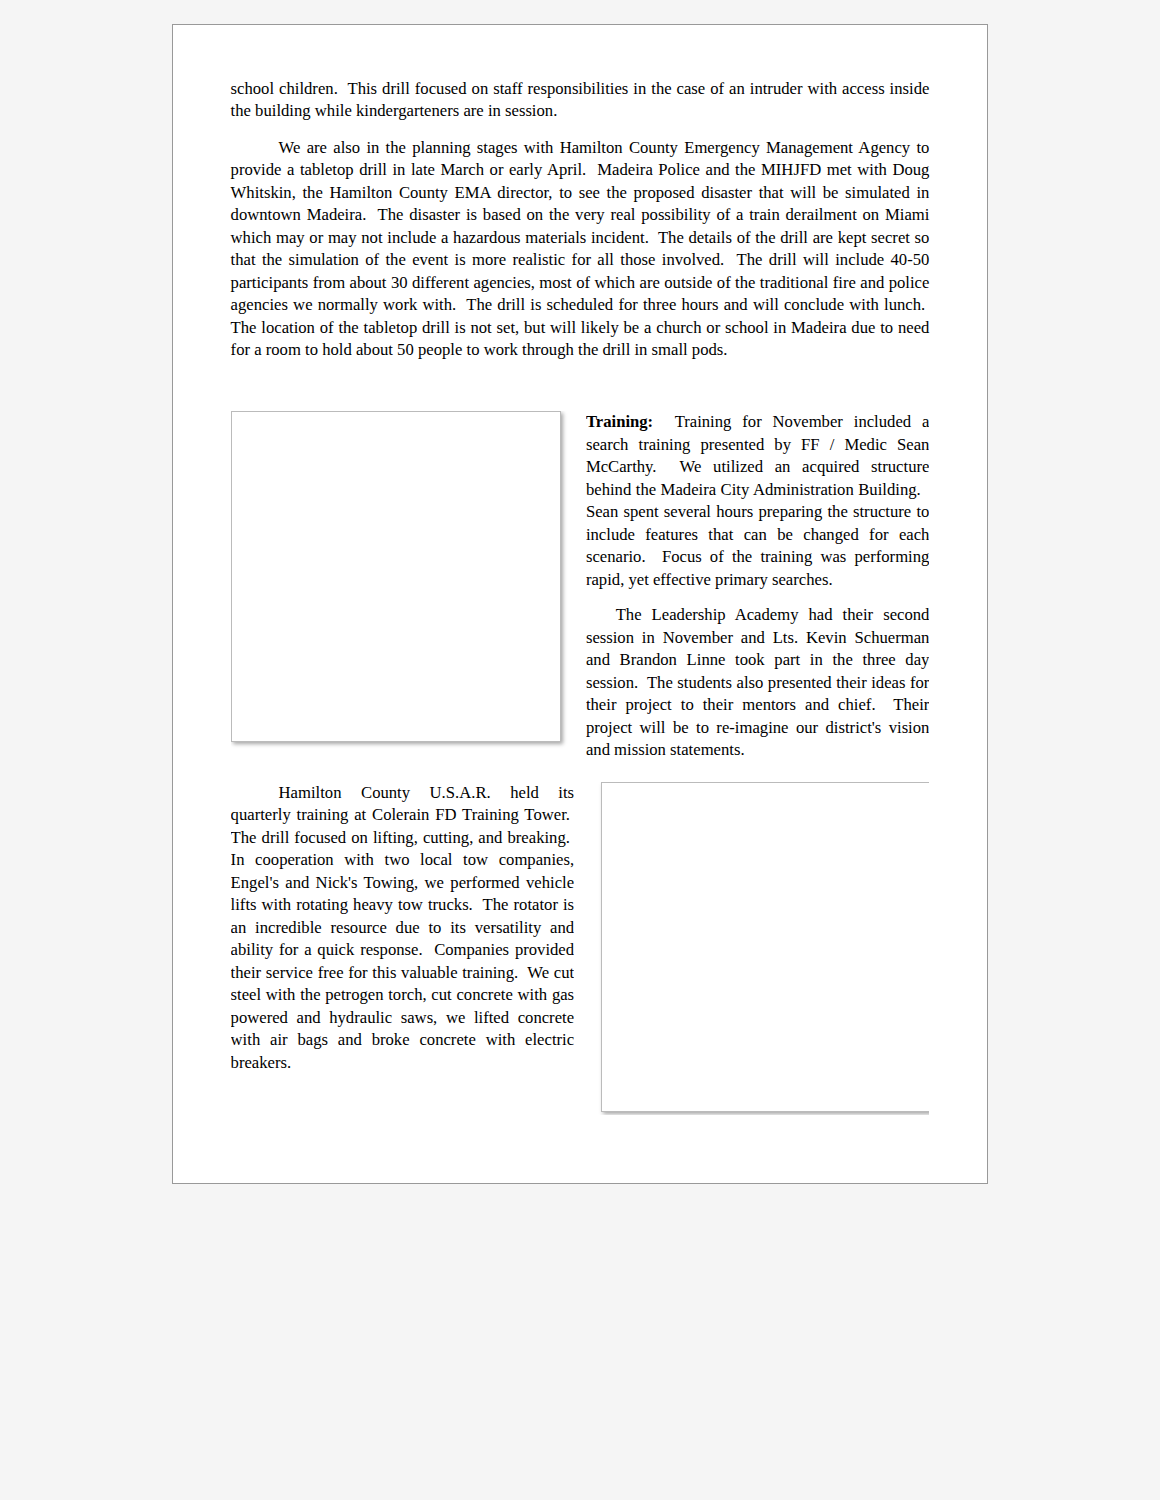school children. This drill focused on staff responsibilities in the case of an intruder with access inside the building while kindergarteners are in session.
We are also in the planning stages with Hamilton County Emergency Management Agency to provide a tabletop drill in late March or early April. Madeira Police and the MIHJFD met with Doug Whitskin, the Hamilton County EMA director, to see the proposed disaster that will be simulated in downtown Madeira. The disaster is based on the very real possibility of a train derailment on Miami which may or may not include a hazardous materials incident. The details of the drill are kept secret so that the simulation of the event is more realistic for all those involved. The drill will include 40-50 participants from about 30 different agencies, most of which are outside of the traditional fire and police agencies we normally work with. The drill is scheduled for three hours and will conclude with lunch. The location of the tabletop drill is not set, but will likely be a church or school in Madeira due to need for a room to hold about 50 people to work through the drill in small pods.
Training: Training for November included a search training presented by FF / Medic Sean McCarthy. We utilized an acquired structure behind the Madeira City Administration Building. Sean spent several hours preparing the structure to include features that can be changed for each scenario. Focus of the training was performing rapid, yet effective primary searches.
The Leadership Academy had their second session in November and Lts. Kevin Schuerman and Brandon Linne took part in the three day session. The students also presented their ideas for their project to their mentors and chief. Their project will be to re-imagine our district's vision and mission statements.
Hamilton County U.S.A.R. held its quarterly training at Colerain FD Training Tower. The drill focused on lifting, cutting, and breaking. In cooperation with two local tow companies, Engel's and Nick's Towing, we performed vehicle lifts with rotating heavy tow trucks. The rotator is an incredible resource due to its versatility and ability for a quick response. Companies provided their service free for this valuable training. We cut steel with the petrogen torch, cut concrete with gas powered and hydraulic saws, we lifted concrete with air bags and broke concrete with electric breakers.